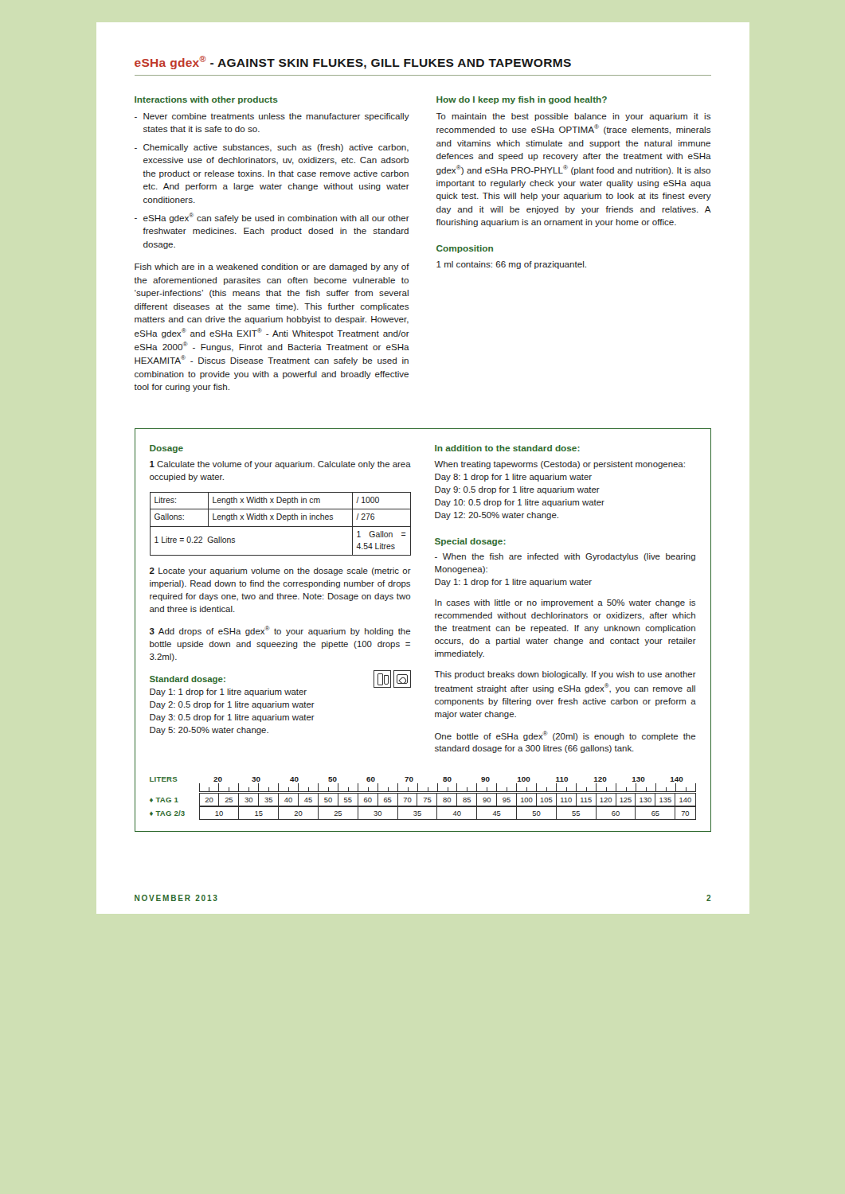eSHa gdex® - AGAINST SKIN FLUKES, GILL FLUKES AND TAPEWORMS
Interactions with other products
Never combine treatments unless the manufacturer specifically states that it is safe to do so.
Chemically active substances, such as (fresh) active carbon, excessive use of dechlorinators, uv, oxidizers, etc. Can adsorb the product or release toxins. In that case remove active carbon etc. And perform a large water change without using water conditioners.
eSHa gdex® can safely be used in combination with all our other freshwater medicines. Each product dosed in the standard dosage.
Fish which are in a weakened condition or are damaged by any of the aforementioned parasites can often become vulnerable to ‘super-infections’ (this means that the fish suffer from several different diseases at the same time). This further complicates matters and can drive the aquarium hobbyist to despair. However, eSHa gdex® and eSHa EXIT® - Anti Whitespot Treatment and/or eSHa 2000® - Fungus, Finrot and Bacteria Treatment or eSHa HEXAMITA® - Discus Disease Treatment can safely be used in combination to provide you with a powerful and broadly effective tool for curing your fish.
How do I keep my fish in good health?
To maintain the best possible balance in your aquarium it is recommended to use eSHa OPTIMA® (trace elements, minerals and vitamins which stimulate and support the natural immune defences and speed up recovery after the treatment with eSHa gdex®) and eSHa PRO-PHYLL® (plant food and nutrition). It is also important to regularly check your water quality using eSHa aqua quick test. This will help your aquarium to look at its finest every day and it will be enjoyed by your friends and relatives. A flourishing aquarium is an ornament in your home or office.
Composition
1 ml contains: 66 mg of praziquantel.
Dosage
1 Calculate the volume of your aquarium. Calculate only the area occupied by water.
| Litres: | Length x Width x Depth in cm | / 1000 |
| Gallons: | Length x Width x Depth in inches | / 276 |
| 1 Litre = 0.22 Gallons | 1 Gallon = 4.54 Litres |
2 Locate your aquarium volume on the dosage scale (metric or imperial). Read down to find the corresponding number of drops required for days one, two and three. Note: Dosage on days two and three is identical.
3 Add drops of eSHa gdex® to your aquarium by holding the bottle upside down and squeezing the pipette (100 drops = 3.2ml).
Standard dosage:
Day 1: 1 drop for 1 litre aquarium water
Day 2: 0.5 drop for 1 litre aquarium water
Day 3: 0.5 drop for 1 litre aquarium water
Day 5: 20-50% water change.
In addition to the standard dose:
When treating tapeworms (Cestoda) or persistent monogenea:
Day 8: 1 drop for 1 litre aquarium water
Day 9: 0.5 drop for 1 litre aquarium water
Day 10: 0.5 drop for 1 litre aquarium water
Day 12: 20-50% water change.
Special dosage:
- When the fish are infected with Gyrodactylus (live bearing Monogenea):
Day 1: 1 drop for 1 litre aquarium water
In cases with little or no improvement a 50% water change is recommended without dechlorinators or oxidizers, after which the treatment can be repeated. If any unknown complication occurs, do a partial water change and contact your retailer immediately.
This product breaks down biologically. If you wish to use another treatment straight after using eSHa gdex®, you can remove all components by filtering over fresh active carbon or preform a major water change.
One bottle of eSHa gdex® (20ml) is enough to complete the standard dosage for a 300 litres (66 gallons) tank.
LITERS
2030405060708090100110120130140
♦ TAG 1
| 20 | 25 | 30 | 35 | 40 | 45 | 50 | 55 | 60 | 65 | 70 | 75 | 80 | 85 | 90 | 95 | 100 | 105 | 110 | 115 | 120 | 125 | 130 | 135 | 140 |
♦ TAG 2/3
| 10 | 15 | 20 | 25 | 30 | 35 | 40 | 45 | 50 | 55 | 60 | 65 | 70 |
NOVEMBER 2013
2